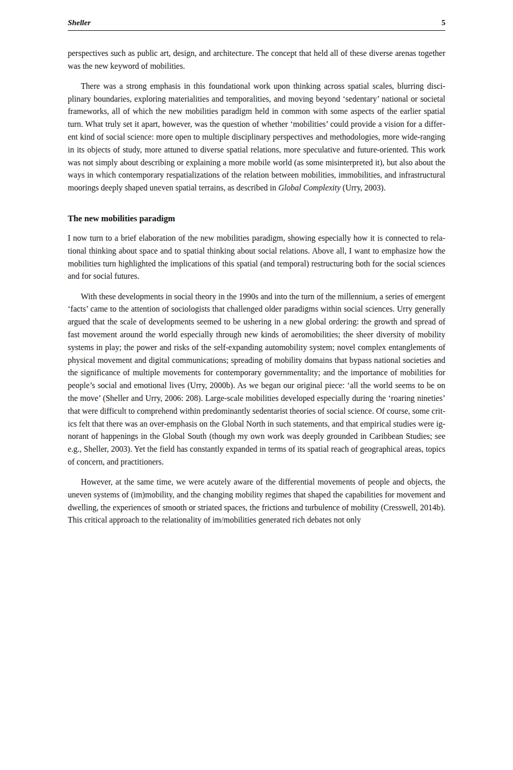Sheller 5
perspectives such as public art, design, and architecture. The concept that held all of these diverse arenas together was the new keyword of mobilities.
There was a strong emphasis in this foundational work upon thinking across spatial scales, blurring disciplinary boundaries, exploring materialities and temporalities, and moving beyond ‘sedentary’ national or societal frameworks, all of which the new mobilities paradigm held in common with some aspects of the earlier spatial turn. What truly set it apart, however, was the question of whether ‘mobilities’ could provide a vision for a different kind of social science: more open to multiple disciplinary perspectives and methodologies, more wide-ranging in its objects of study, more attuned to diverse spatial relations, more speculative and future-oriented. This work was not simply about describing or explaining a more mobile world (as some misinterpreted it), but also about the ways in which contemporary respatializations of the relation between mobilities, immobilities, and infrastructural moorings deeply shaped uneven spatial terrains, as described in Global Complexity (Urry, 2003).
The new mobilities paradigm
I now turn to a brief elaboration of the new mobilities paradigm, showing especially how it is connected to relational thinking about space and to spatial thinking about social relations. Above all, I want to emphasize how the mobilities turn highlighted the implications of this spatial (and temporal) restructuring both for the social sciences and for social futures.
With these developments in social theory in the 1990s and into the turn of the millennium, a series of emergent ‘facts’ came to the attention of sociologists that challenged older paradigms within social sciences. Urry generally argued that the scale of developments seemed to be ushering in a new global ordering: the growth and spread of fast movement around the world especially through new kinds of aeromobilities; the sheer diversity of mobility systems in play; the power and risks of the self-expanding automobility system; novel complex entanglements of physical movement and digital communications; spreading of mobility domains that bypass national societies and the significance of multiple movements for contemporary governmentality; and the importance of mobilities for people’s social and emotional lives (Urry, 2000b). As we began our original piece: ‘all the world seems to be on the move’ (Sheller and Urry, 2006: 208). Large-scale mobilities developed especially during the ‘roaring nineties’ that were difficult to comprehend within predominantly sedentarist theories of social science. Of course, some critics felt that there was an over-emphasis on the Global North in such statements, and that empirical studies were ignorant of happenings in the Global South (though my own work was deeply grounded in Caribbean Studies; see e.g., Sheller, 2003). Yet the field has constantly expanded in terms of its spatial reach of geographical areas, topics of concern, and practitioners.
However, at the same time, we were acutely aware of the differential movements of people and objects, the uneven systems of (im)mobility, and the changing mobility regimes that shaped the capabilities for movement and dwelling, the experiences of smooth or striated spaces, the frictions and turbulence of mobility (Cresswell, 2014b). This critical approach to the relationality of im/mobilities generated rich debates not only